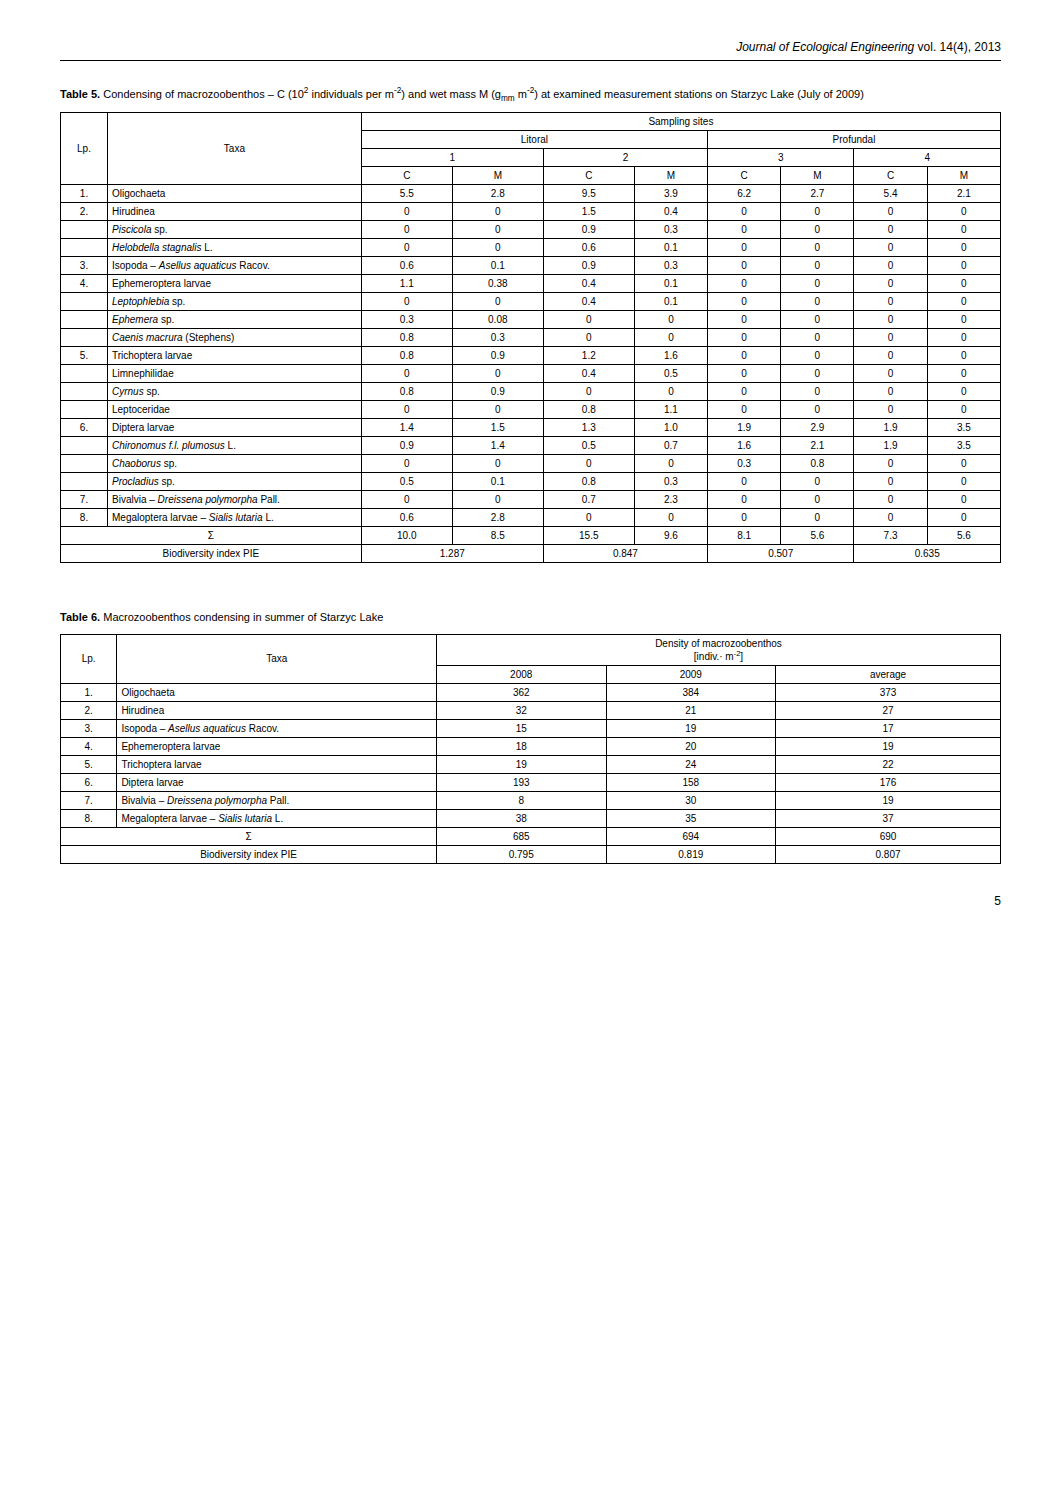Journal of Ecological Engineering vol. 14(4), 2013
Table 5. Condensing of macrozoobenthos – C (102 individuals per m-2) and wet mass M (gmm m-2) at examined measurement stations on Starzyc Lake (July of 2009)
| Lp. | Taxa | Sampling sites |
| --- | --- | --- |
| Litoral | Profundal |
| 1 | 2 | 3 | 4 |
| C | M | C | M | C | M | C | M |
| 1. | Oligochaeta | 5.5 | 2.8 | 9.5 | 3.9 | 6.2 | 2.7 | 5.4 | 2.1 |
| 2. | Hirudinea | 0 | 0 | 1.5 | 0.4 | 0 | 0 | 0 | 0 |
| | Piscicola sp. | 0 | 0 | 0.9 | 0.3 | 0 | 0 | 0 | 0 |
| | Helobdella stagnalis L. | 0 | 0 | 0.6 | 0.1 | 0 | 0 | 0 | 0 |
| 3. | Isopoda – Asellus aquaticus Racov. | 0.6 | 0.1 | 0.9 | 0.3 | 0 | 0 | 0 | 0 |
| 4. | Ephemeroptera larvae | 1.1 | 0.38 | 0.4 | 0.1 | 0 | 0 | 0 | 0 |
| | Leptophlebia sp. | 0 | 0 | 0.4 | 0.1 | 0 | 0 | 0 | 0 |
| | Ephemera sp. | 0.3 | 0.08 | 0 | 0 | 0 | 0 | 0 | 0 |
| | Caenis macrura (Stephens) | 0.8 | 0.3 | 0 | 0 | 0 | 0 | 0 | 0 |
| 5. | Trichoptera larvae | 0.8 | 0.9 | 1.2 | 1.6 | 0 | 0 | 0 | 0 |
| | Limnephilidae | 0 | 0 | 0.4 | 0.5 | 0 | 0 | 0 | 0 |
| | Cyrnus sp. | 0.8 | 0.9 | 0 | 0 | 0 | 0 | 0 | 0 |
| | Leptoceridae | 0 | 0 | 0.8 | 1.1 | 0 | 0 | 0 | 0 |
| 6. | Diptera larvae | 1.4 | 1.5 | 1.3 | 1.0 | 1.9 | 2.9 | 1.9 | 3.5 |
| | Chironomus f.l. plumosus L. | 0.9 | 1.4 | 0.5 | 0.7 | 1.6 | 2.1 | 1.9 | 3.5 |
| | Chaoborus sp. | 0 | 0 | 0 | 0 | 0.3 | 0.8 | 0 | 0 |
| | Procladius sp. | 0.5 | 0.1 | 0.8 | 0.3 | 0 | 0 | 0 | 0 |
| 7. | Bivalvia – Dreissena polymorpha Pall. | 0 | 0 | 0.7 | 2.3 | 0 | 0 | 0 | 0 |
| 8. | Megaloptera larvae – Sialis lutaria L. | 0.6 | 2.8 | 0 | 0 | 0 | 0 | 0 | 0 |
| Σ | 10.0 | 8.5 | 15.5 | 9.6 | 8.1 | 5.6 | 7.3 | 5.6 |
| Biodiversity index PIE | 1.287 | 0.847 | 0.507 | 0.635 |
Table 6. Macrozoobenthos condensing in summer of Starzyc Lake
| Lp. | Taxa | Density of macrozoobenthos [indiv.· m -2 ] |
| --- | --- | --- |
| 2008 | 2009 | average |
| 1. | Oligochaeta | 362 | 384 | 373 |
| 2. | Hirudinea | 32 | 21 | 27 |
| 3. | Isopoda – Asellus aquaticus Racov. | 15 | 19 | 17 |
| 4. | Ephemeroptera larvae | 18 | 20 | 19 |
| 5. | Trichoptera larvae | 19 | 24 | 22 |
| 6. | Diptera larvae | 193 | 158 | 176 |
| 7. | Bivalvia – Dreissena polymorpha Pall. | 8 | 30 | 19 |
| 8. | Megaloptera larvae – Sialis lutaria L. | 38 | 35 | 37 |
| Σ | 685 | 694 | 690 |
| Biodiversity index PIE | 0.795 | 0.819 | 0.807 |
5